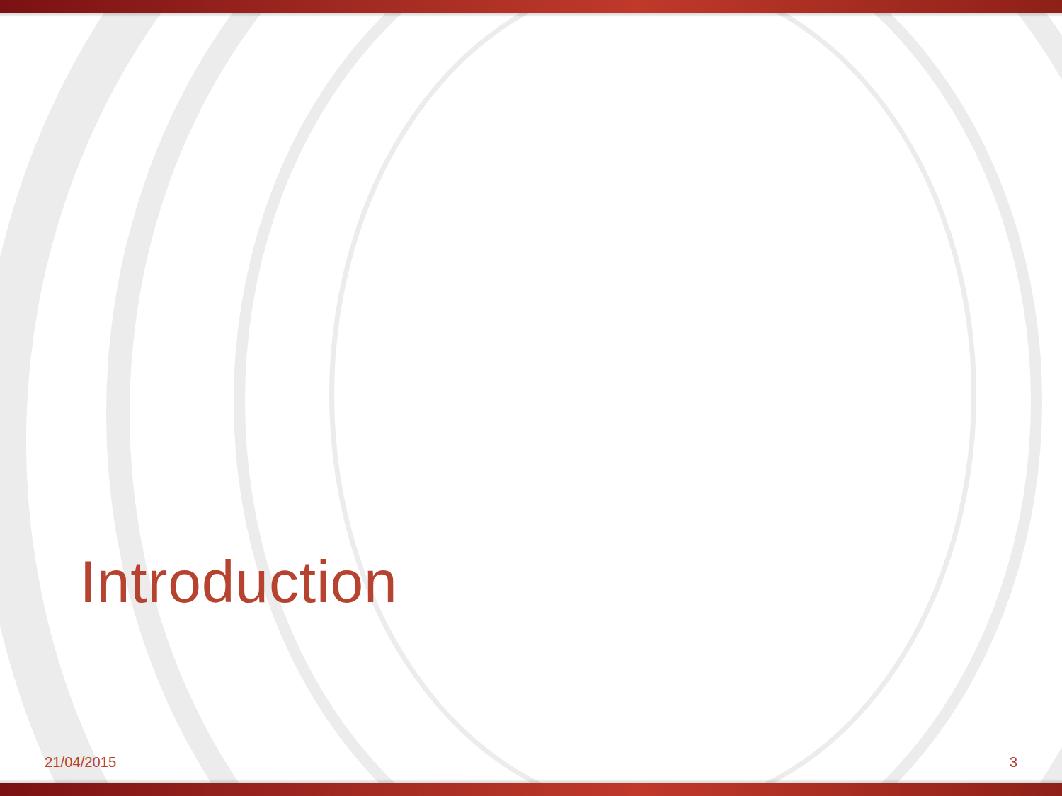Introduction
21/04/2015
3